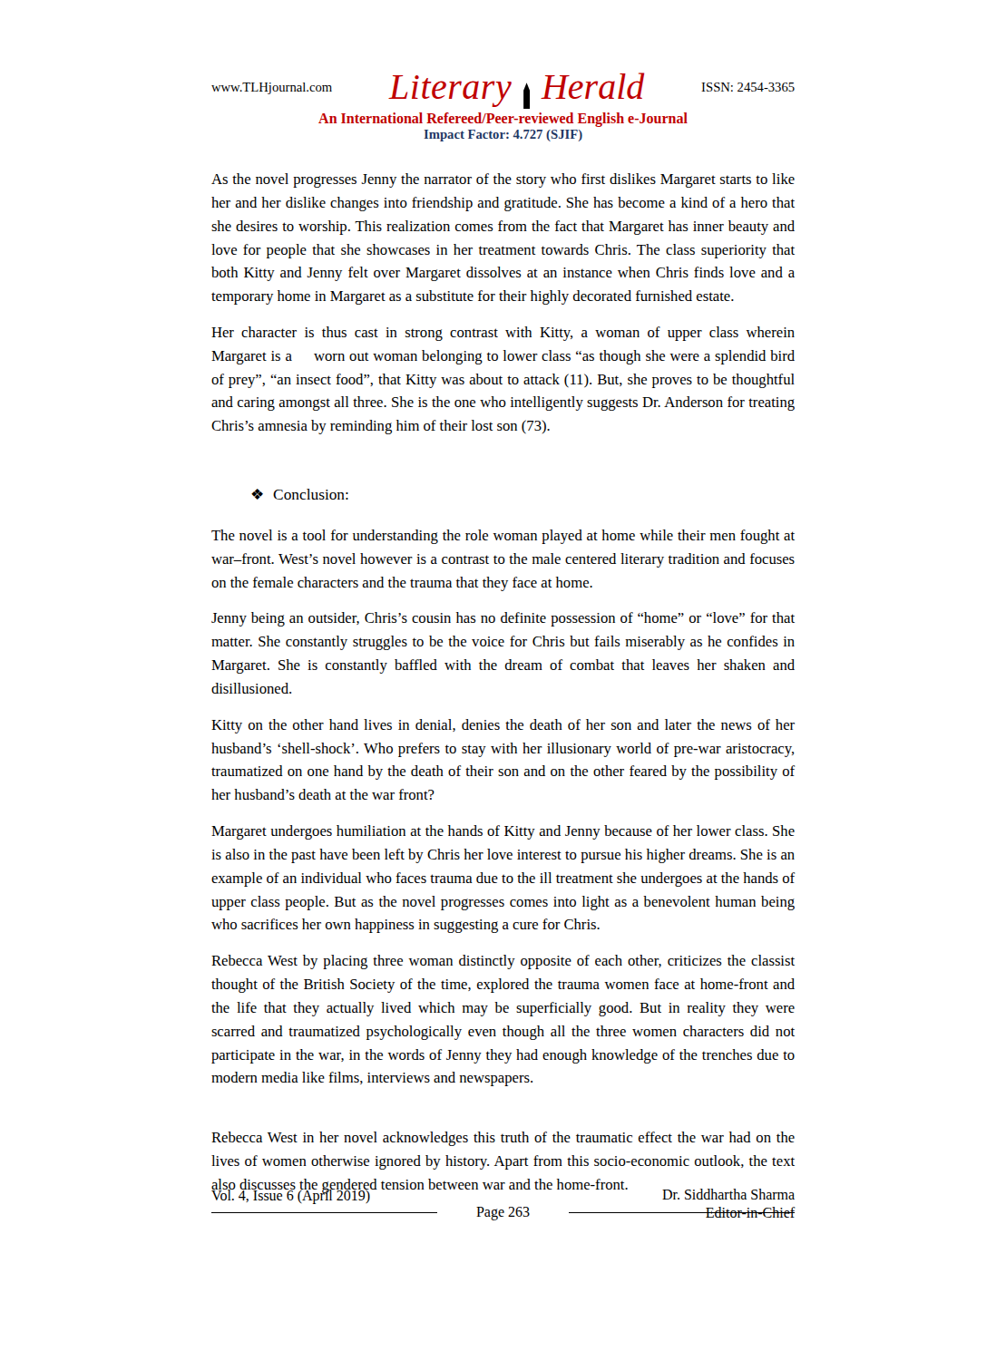www.TLHjournal.com
Literary Herald
ISSN: 2454-3365
An International Refereed/Peer-reviewed English e-Journal
Impact Factor: 4.727 (SJIF)
As the novel progresses Jenny the narrator of the story who first dislikes Margaret starts to like her and her dislike changes into friendship and gratitude. She has become a kind of a hero that she desires to worship. This realization comes from the fact that Margaret has inner beauty and love for people that she showcases in her treatment towards Chris. The class superiority that both Kitty and Jenny felt over Margaret dissolves at an instance when Chris finds love and a temporary home in Margaret as a substitute for their highly decorated furnished estate.
Her character is thus cast in strong contrast with Kitty, a woman of upper class wherein Margaret is a worn out woman belonging to lower class “as though she were a splendid bird of prey”, “an insect food”, that Kitty was about to attack (11). But, she proves to be thoughtful and caring amongst all three. She is the one who intelligently suggests Dr. Anderson for treating Chris’s amnesia by reminding him of their lost son (73).
❖Conclusion:
The novel is a tool for understanding the role woman played at home while their men fought at war–front. West’s novel however is a contrast to the male centered literary tradition and focuses on the female characters and the trauma that they face at home.
Jenny being an outsider, Chris’s cousin has no definite possession of “home” or “love” for that matter. She constantly struggles to be the voice for Chris but fails miserably as he confides in Margaret. She is constantly baffled with the dream of combat that leaves her shaken and disillusioned.
Kitty on the other hand lives in denial, denies the death of her son and later the news of her husband’s ‘shell-shock’. Who prefers to stay with her illusionary world of pre-war aristocracy, traumatized on one hand by the death of their son and on the other feared by the possibility of her husband’s death at the war front?
Margaret undergoes humiliation at the hands of Kitty and Jenny because of her lower class. She is also in the past have been left by Chris her love interest to pursue his higher dreams. She is an example of an individual who faces trauma due to the ill treatment she undergoes at the hands of upper class people. But as the novel progresses comes into light as a benevolent human being who sacrifices her own happiness in suggesting a cure for Chris.
Rebecca West by placing three woman distinctly opposite of each other, criticizes the classist thought of the British Society of the time, explored the trauma women face at home-front and the life that they actually lived which may be superficially good. But in reality they were scarred and traumatized psychologically even though all the three women characters did not participate in the war, in the words of Jenny they had enough knowledge of the trenches due to modern media like films, interviews and newspapers.
Rebecca West in her novel acknowledges this truth of the traumatic effect the war had on the lives of women otherwise ignored by history. Apart from this socio-economic outlook, the text also discusses the gendered tension between war and the home-front.
Vol. 4, Issue 6 (April 2019)
Dr. Siddhartha Sharma
Page 263
Vol. 4, Issue 6 (April 2019)
Editor-in-Chief